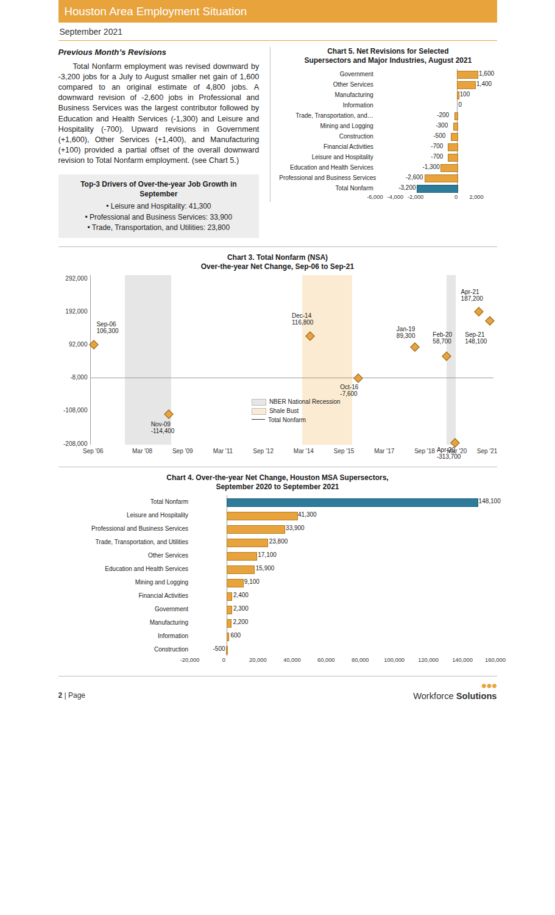Houston Area Employment Situation
September 2021
Previous Month’s Revisions
Total Nonfarm employment was revised downward by -3,200 jobs for a July to August smaller net gain of 1,600 compared to an original estimate of 4,800 jobs. A downward revision of -2,600 jobs in Professional and Business Services was the largest contributor followed by Education and Health Services (-1,300) and Leisure and Hospitality (-700). Upward revisions in Government (+1,600), Other Services (+1,400), and Manufacturing (+100) provided a partial offset of the overall downward revision to Total Nonfarm employment. (see Chart 5.)
Top-3 Drivers of Over-the-year Job Growth in September
Leisure and Hospitality: 41,300
Professional and Business Services: 33,900
Trade, Transportation, and Utilities: 23,800
Chart 5. Net Revisions for Selected
Supersectors and Major Industries, August 2021
Government
1,600
Other Services
1,400
Manufacturing
100
Information
0
Trade, Transportation, and…
-200
Mining and Logging
-300
Construction
-500
Financial Activities
-700
Leisure and Hospitality
-700
Education and Health Services
-1,300
Professional and Business Services
-2,600
Total Nonfarm
-3,200
-6,000 -4,000 -2,000 0 2,000
Chart 3. Total Nonfarm (NSA)
Over-the-year Net Change, Sep-06 to Sep-21
292,000 192,000 92,000 -8,000 -108,000 -208,000
Sep-06
106,300
Nov-09
-114,400
Dec-14
116,800
Oct-16
-7,600
Jan-19
89,300
Feb-20
58,700
Apr-20
-313,700
Apr-21
187,200
Sep-21
148,100
NBER National Recession
Shale Bust
Total Nonfarm
Sep '06 Mar '08 Sep '09 Mar '11 Sep '12 Mar '14 Sep '15 Mar '17 Sep '18 Mar '20 Sep '21
Chart 4. Over-the-year Net Change, Houston MSA Supersectors,
September 2020 to September 2021
Total Nonfarm
148,100
Leisure and Hospitality
41,300
Professional and Business Services
33,900
Trade, Transportation, and Utilities
23,800
Other Services
17,100
Education and Health Services
15,900
Mining and Logging
9,100
Financial Activities
2,400
Government
2,300
Manufacturing
2,200
Information
600
Construction
-500
-20,000 0 20,000 40,000 60,000 80,000 100,000 120,000 140,000 160,000
2 | Page
●●●
Workforce Solutions